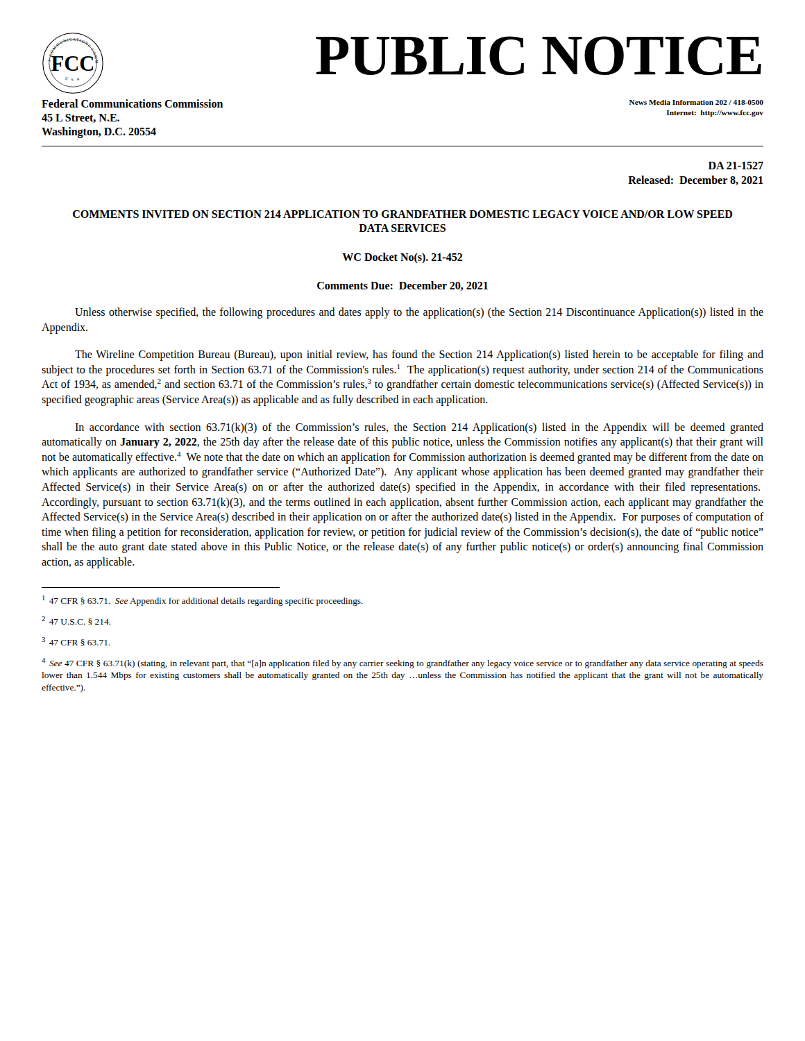FCC FEDERAL COMMUNICATIONS COMMISSION U S A
PUBLIC NOTICE
Federal Communications Commission
45 L Street, N.E.
Washington, D.C. 20554
News Media Information 202 / 418-0500
Internet: http://www.fcc.gov
DA 21-1527
Released: December 8, 2021
Comments Invited on Section 214 Application to Grandfather Domestic Legacy Voice and/or Low Speed Data Services
WC Docket No(s). 21-452
Comments Due: December 20, 2021
Unless otherwise specified, the following procedures and dates apply to the application(s) (the Section 214 Discontinuance Application(s)) listed in the Appendix.
The Wireline Competition Bureau (Bureau), upon initial review, has found the Section 214 Application(s) listed herein to be acceptable for filing and subject to the procedures set forth in Section 63.71 of the Commission's rules.1 The application(s) request authority, under section 214 of the Communications Act of 1934, as amended,2 and section 63.71 of the Commission’s rules,3 to grandfather certain domestic telecommunications service(s) (Affected Service(s)) in specified geographic areas (Service Area(s)) as applicable and as fully described in each application.
In accordance with section 63.71(k)(3) of the Commission’s rules, the Section 214 Application(s) listed in the Appendix will be deemed granted automatically on January 2, 2022, the 25th day after the release date of this public notice, unless the Commission notifies any applicant(s) that their grant will not be automatically effective.4 We note that the date on which an application for Commission authorization is deemed granted may be different from the date on which applicants are authorized to grandfather service (“Authorized Date”). Any applicant whose application has been deemed granted may grandfather their Affected Service(s) in their Service Area(s) on or after the authorized date(s) specified in the Appendix, in accordance with their filed representations. Accordingly, pursuant to section 63.71(k)(3), and the terms outlined in each application, absent further Commission action, each applicant may grandfather the Affected Service(s) in the Service Area(s) described in their application on or after the authorized date(s) listed in the Appendix. For purposes of computation of time when filing a petition for reconsideration, application for review, or petition for judicial review of the Commission’s decision(s), the date of “public notice” shall be the auto grant date stated above in this Public Notice, or the release date(s) of any further public notice(s) or order(s) announcing final Commission action, as applicable.
1 47 CFR § 63.71. See Appendix for additional details regarding specific proceedings.
2 47 U.S.C. § 214.
3 47 CFR § 63.71.
4 See 47 CFR § 63.71(k) (stating, in relevant part, that “[a]n application filed by any carrier seeking to grandfather any legacy voice service or to grandfather any data service operating at speeds lower than 1.544 Mbps for existing customers shall be automatically granted on the 25th day …unless the Commission has notified the applicant that the grant will not be automatically effective.”).